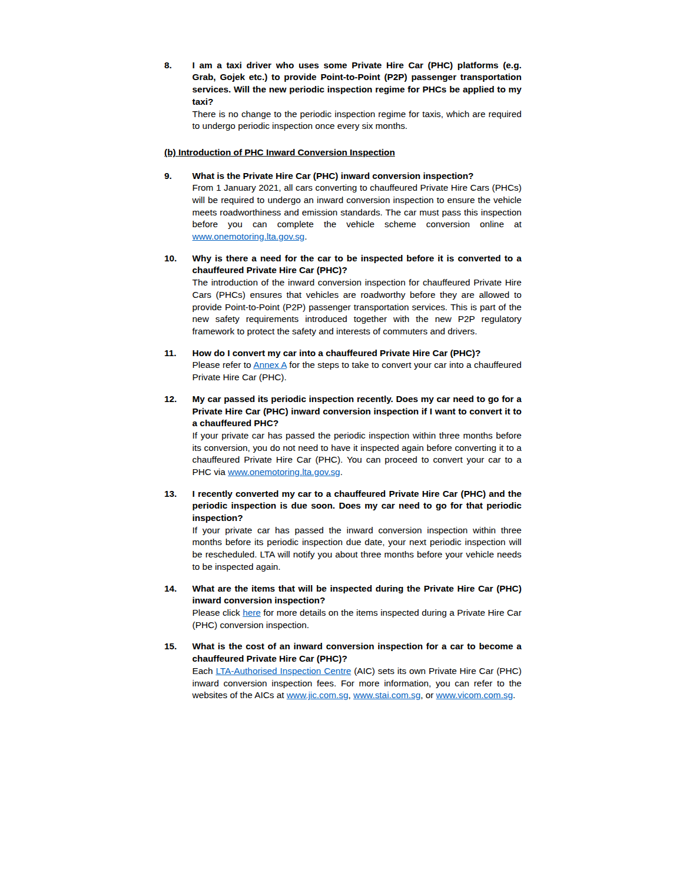8.
I am a taxi driver who uses some Private Hire Car (PHC) platforms (e.g. Grab, Gojek etc.) to provide Point-to-Point (P2P) passenger transportation services. Will the new periodic inspection regime for PHCs be applied to my taxi?
There is no change to the periodic inspection regime for taxis, which are required to undergo periodic inspection once every six months.
(b) Introduction of PHC Inward Conversion Inspection
9.
What is the Private Hire Car (PHC) inward conversion inspection?
From 1 January 2021, all cars converting to chauffeured Private Hire Cars (PHCs) will be required to undergo an inward conversion inspection to ensure the vehicle meets roadworthiness and emission standards. The car must pass this inspection before you can complete the vehicle scheme conversion online at www.onemotoring.lta.gov.sg.
10.
Why is there a need for the car to be inspected before it is converted to a chauffeured Private Hire Car (PHC)?
The introduction of the inward conversion inspection for chauffeured Private Hire Cars (PHCs) ensures that vehicles are roadworthy before they are allowed to provide Point-to-Point (P2P) passenger transportation services. This is part of the new safety requirements introduced together with the new P2P regulatory framework to protect the safety and interests of commuters and drivers.
11.
How do I convert my car into a chauffeured Private Hire Car (PHC)?
Please refer to Annex A for the steps to take to convert your car into a chauffeured Private Hire Car (PHC).
12.
My car passed its periodic inspection recently. Does my car need to go for a Private Hire Car (PHC) inward conversion inspection if I want to convert it to a chauffeured PHC?
If your private car has passed the periodic inspection within three months before its conversion, you do not need to have it inspected again before converting it to a chauffeured Private Hire Car (PHC). You can proceed to convert your car to a PHC via www.onemotoring.lta.gov.sg.
13.
I recently converted my car to a chauffeured Private Hire Car (PHC) and the periodic inspection is due soon. Does my car need to go for that periodic inspection?
If your private car has passed the inward conversion inspection within three months before its periodic inspection due date, your next periodic inspection will be rescheduled. LTA will notify you about three months before your vehicle needs to be inspected again.
14.
What are the items that will be inspected during the Private Hire Car (PHC) inward conversion inspection?
Please click here for more details on the items inspected during a Private Hire Car (PHC) conversion inspection.
15.
What is the cost of an inward conversion inspection for a car to become a chauffeured Private Hire Car (PHC)?
Each LTA-Authorised Inspection Centre (AIC) sets its own Private Hire Car (PHC) inward conversion inspection fees. For more information, you can refer to the websites of the AICs at www.jic.com.sg, www.stai.com.sg, or www.vicom.com.sg.